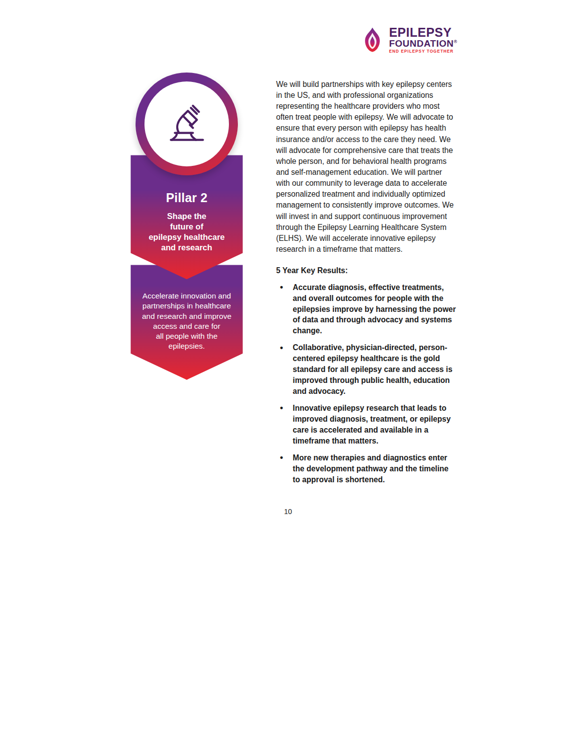EPILEPSY FOUNDATION® END EPILEPSY TOGETHER
Pillar 2
Shape the
future of
epilepsy healthcare
and research
Accelerate innovation and partnerships in healthcare and research and improve access and care for
all people with the epilepsies.
We will build partnerships with key epilepsy centers in the US, and with professional organizations representing the healthcare providers who most often treat people with epilepsy. We will advocate to ensure that every person with epilepsy has health insurance and/or access to the care they need. We will advocate for comprehensive care that treats the whole person, and for behavioral health programs and self-management education. We will partner with our community to leverage data to accelerate personalized treatment and individually optimized management to consistently improve outcomes. We will invest in and support continuous improvement through the Epilepsy Learning Healthcare System (ELHS). We will accelerate innovative epilepsy research in a timeframe that matters.
5 Year Key Results:
Accurate diagnosis, effective treatments, and overall outcomes for people with the epilepsies improve by harnessing the power of data and through advocacy and systems change.
Collaborative, physician-directed, person-centered epilepsy healthcare is the gold standard for all epilepsy care and access is improved through public health, education and advocacy.
Innovative epilepsy research that leads to improved diagnosis, treatment, or epilepsy care is accelerated and available in a timeframe that matters.
More new therapies and diagnostics enter the development pathway and the timeline to approval is shortened.
10